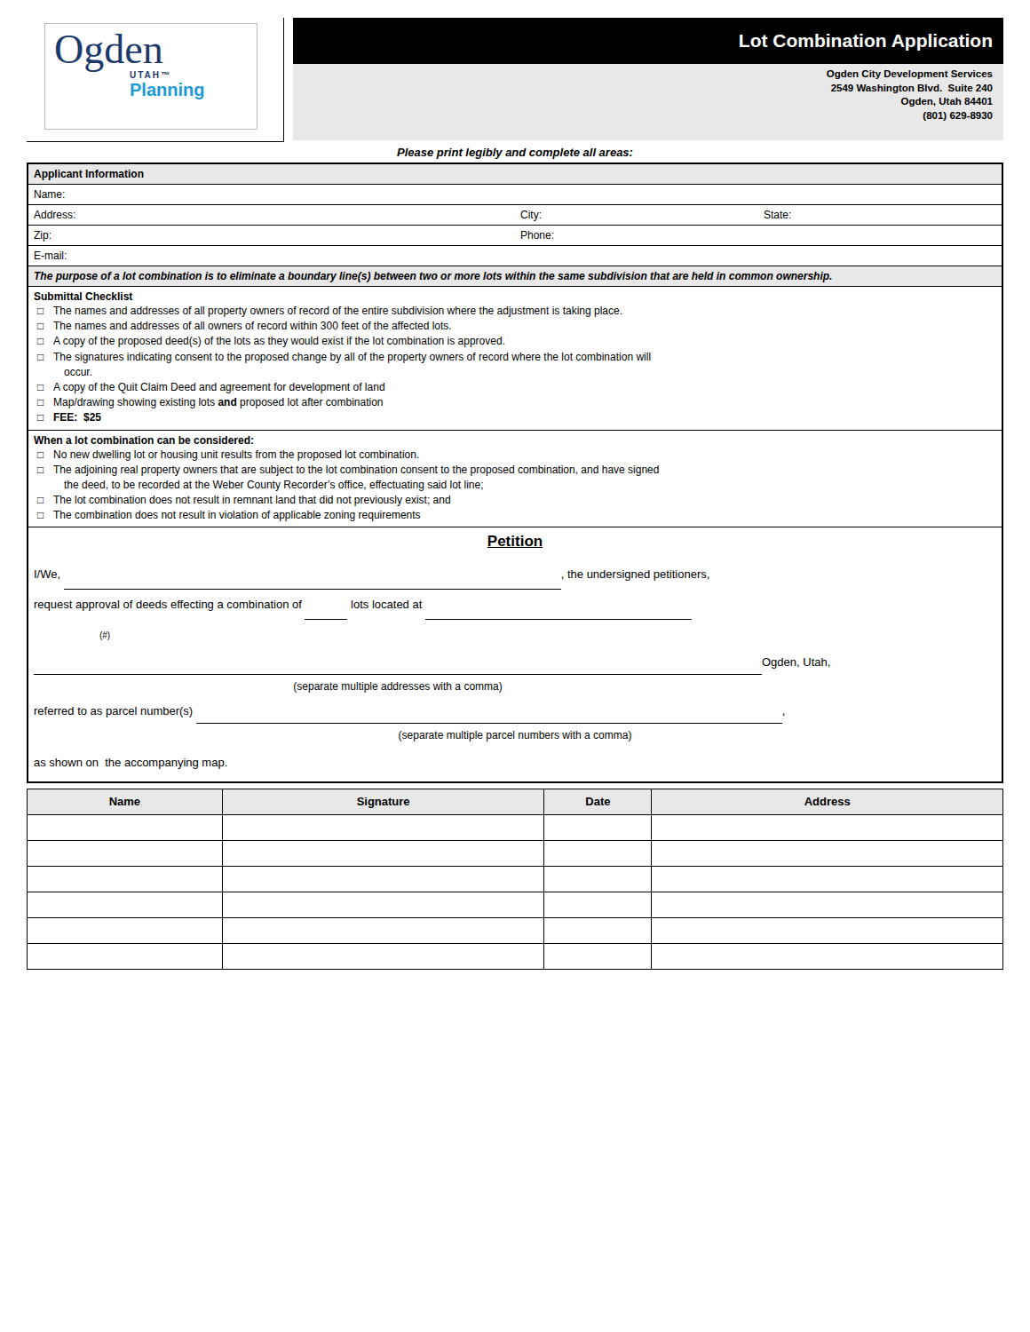Lot Combination Application
Ogden City Development Services
2549 Washington Blvd. Suite 240
Ogden, Utah 84401
(801) 629-8930
Ogden
UTAH™
Planning
Please print legibly and complete all areas:
| Applicant Information |
| / Name: / |
| / Address: / City: / State: / |
| / Zip: / Phone: / |
| E-mail: |
| The purpose of a lot combination is to eliminate a boundary line(s) between two or more lots within the same subdivision that are held in common ownership. |
| Submittal Checklist The names and addresses of all property owners of record of the entire subdivision where the adjustment is taking place. The names and addresses of all owners of record within 300 feet of the affected lots. A copy of the proposed deed(s) of the lots as they would exist if the lot combination is approved. The signatures indicating consent to the proposed change by all of the property owners of record where the lot combination will occur. A copy of the Quit Claim Deed and agreement for development of land Map/drawing showing existing lots and proposed lot after combination FEE: $25 |
| When a lot combination can be considered: No new dwelling lot or housing unit results from the proposed lot combination. The adjoining real property owners that are subject to the lot combination consent to the proposed combination, and have signed the deed, to be recorded at the Weber County Recorder’s office, effectuating said lot line; The lot combination does not result in remnant land that did not previously exist; and The combination does not result in violation of applicable zoning requirements |
| Petition I/We, , the undersigned petitioners, request approval of deeds effecting a combination of lots located at (#) Ogden, Utah, (separate multiple addresses with a comma) referred to as parcel number(s) , (separate multiple parcel numbers with a comma) as shown on the accompanying map. |
| Name | Signature | Date | Address |
| --- | --- | --- | --- |